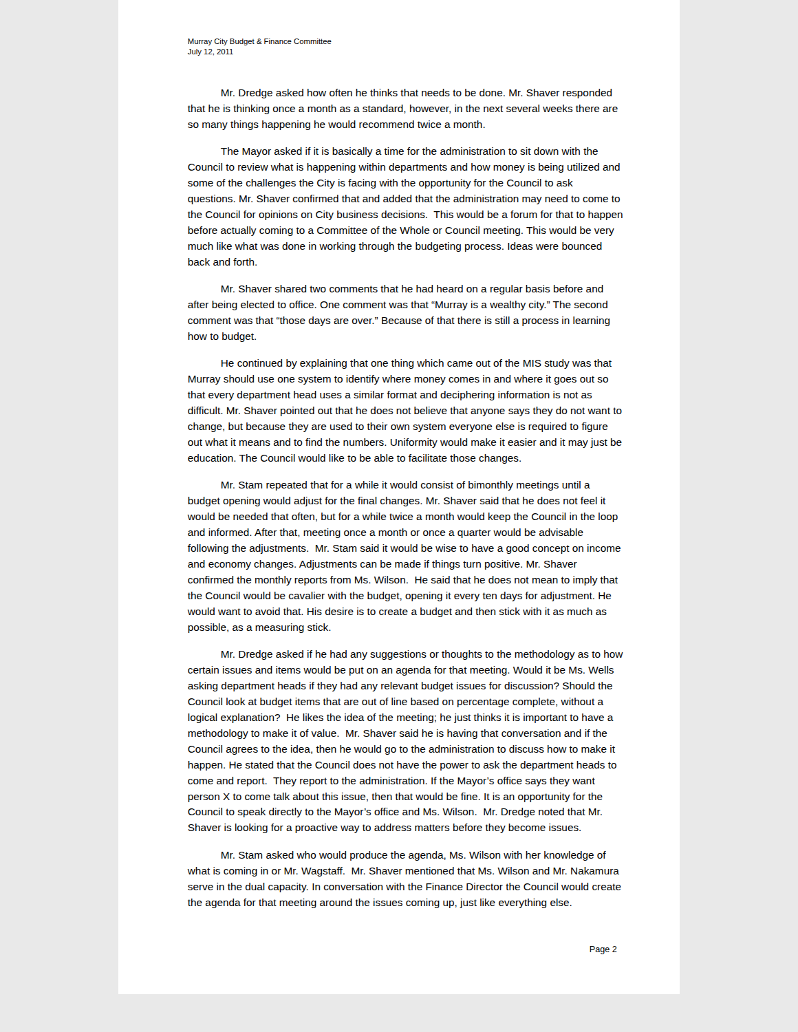Murray City Budget & Finance Committee July 12, 2011
Mr. Dredge asked how often he thinks that needs to be done. Mr. Shaver responded that he is thinking once a month as a standard, however, in the next several weeks there are so many things happening he would recommend twice a month.
The Mayor asked if it is basically a time for the administration to sit down with the Council to review what is happening within departments and how money is being utilized and some of the challenges the City is facing with the opportunity for the Council to ask questions. Mr. Shaver confirmed that and added that the administration may need to come to the Council for opinions on City business decisions. This would be a forum for that to happen before actually coming to a Committee of the Whole or Council meeting. This would be very much like what was done in working through the budgeting process. Ideas were bounced back and forth.
Mr. Shaver shared two comments that he had heard on a regular basis before and after being elected to office. One comment was that “Murray is a wealthy city.” The second comment was that “those days are over.” Because of that there is still a process in learning how to budget.
He continued by explaining that one thing which came out of the MIS study was that Murray should use one system to identify where money comes in and where it goes out so that every department head uses a similar format and deciphering information is not as difficult. Mr. Shaver pointed out that he does not believe that anyone says they do not want to change, but because they are used to their own system everyone else is required to figure out what it means and to find the numbers. Uniformity would make it easier and it may just be education. The Council would like to be able to facilitate those changes.
Mr. Stam repeated that for a while it would consist of bimonthly meetings until a budget opening would adjust for the final changes. Mr. Shaver said that he does not feel it would be needed that often, but for a while twice a month would keep the Council in the loop and informed. After that, meeting once a month or once a quarter would be advisable following the adjustments. Mr. Stam said it would be wise to have a good concept on income and economy changes. Adjustments can be made if things turn positive. Mr. Shaver confirmed the monthly reports from Ms. Wilson. He said that he does not mean to imply that the Council would be cavalier with the budget, opening it every ten days for adjustment. He would want to avoid that. His desire is to create a budget and then stick with it as much as possible, as a measuring stick.
Mr. Dredge asked if he had any suggestions or thoughts to the methodology as to how certain issues and items would be put on an agenda for that meeting. Would it be Ms. Wells asking department heads if they had any relevant budget issues for discussion? Should the Council look at budget items that are out of line based on percentage complete, without a logical explanation? He likes the idea of the meeting; he just thinks it is important to have a methodology to make it of value. Mr. Shaver said he is having that conversation and if the Council agrees to the idea, then he would go to the administration to discuss how to make it happen. He stated that the Council does not have the power to ask the department heads to come and report. They report to the administration. If the Mayor’s office says they want person X to come talk about this issue, then that would be fine. It is an opportunity for the Council to speak directly to the Mayor’s office and Ms. Wilson. Mr. Dredge noted that Mr. Shaver is looking for a proactive way to address matters before they become issues.
Mr. Stam asked who would produce the agenda, Ms. Wilson with her knowledge of what is coming in or Mr. Wagstaff. Mr. Shaver mentioned that Ms. Wilson and Mr. Nakamura serve in the dual capacity. In conversation with the Finance Director the Council would create the agenda for that meeting around the issues coming up, just like everything else.
Page 2